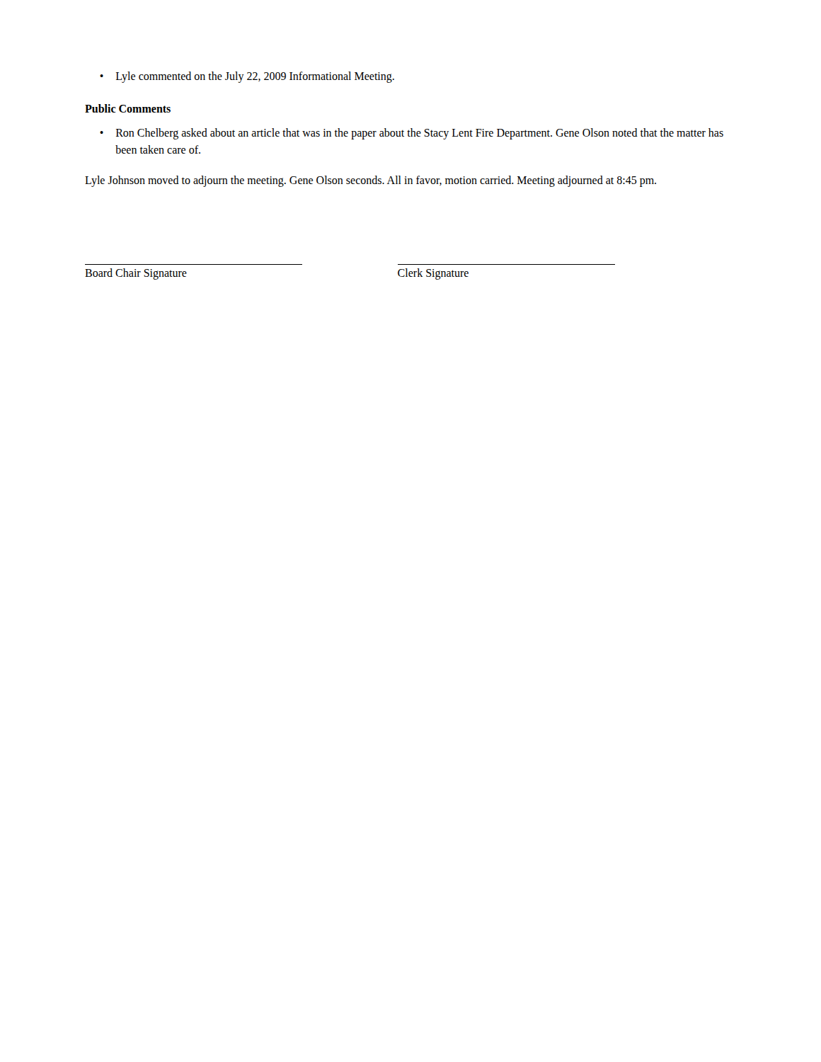Lyle commented on the July 22, 2009 Informational Meeting.
Public Comments
Ron Chelberg asked about an article that was in the paper about the Stacy Lent Fire Department. Gene Olson noted that the matter has been taken care of.
Lyle Johnson moved to adjourn the meeting. Gene Olson seconds. All in favor, motion carried. Meeting adjourned at 8:45 pm.
| Board Chair Signature | Clerk Signature |